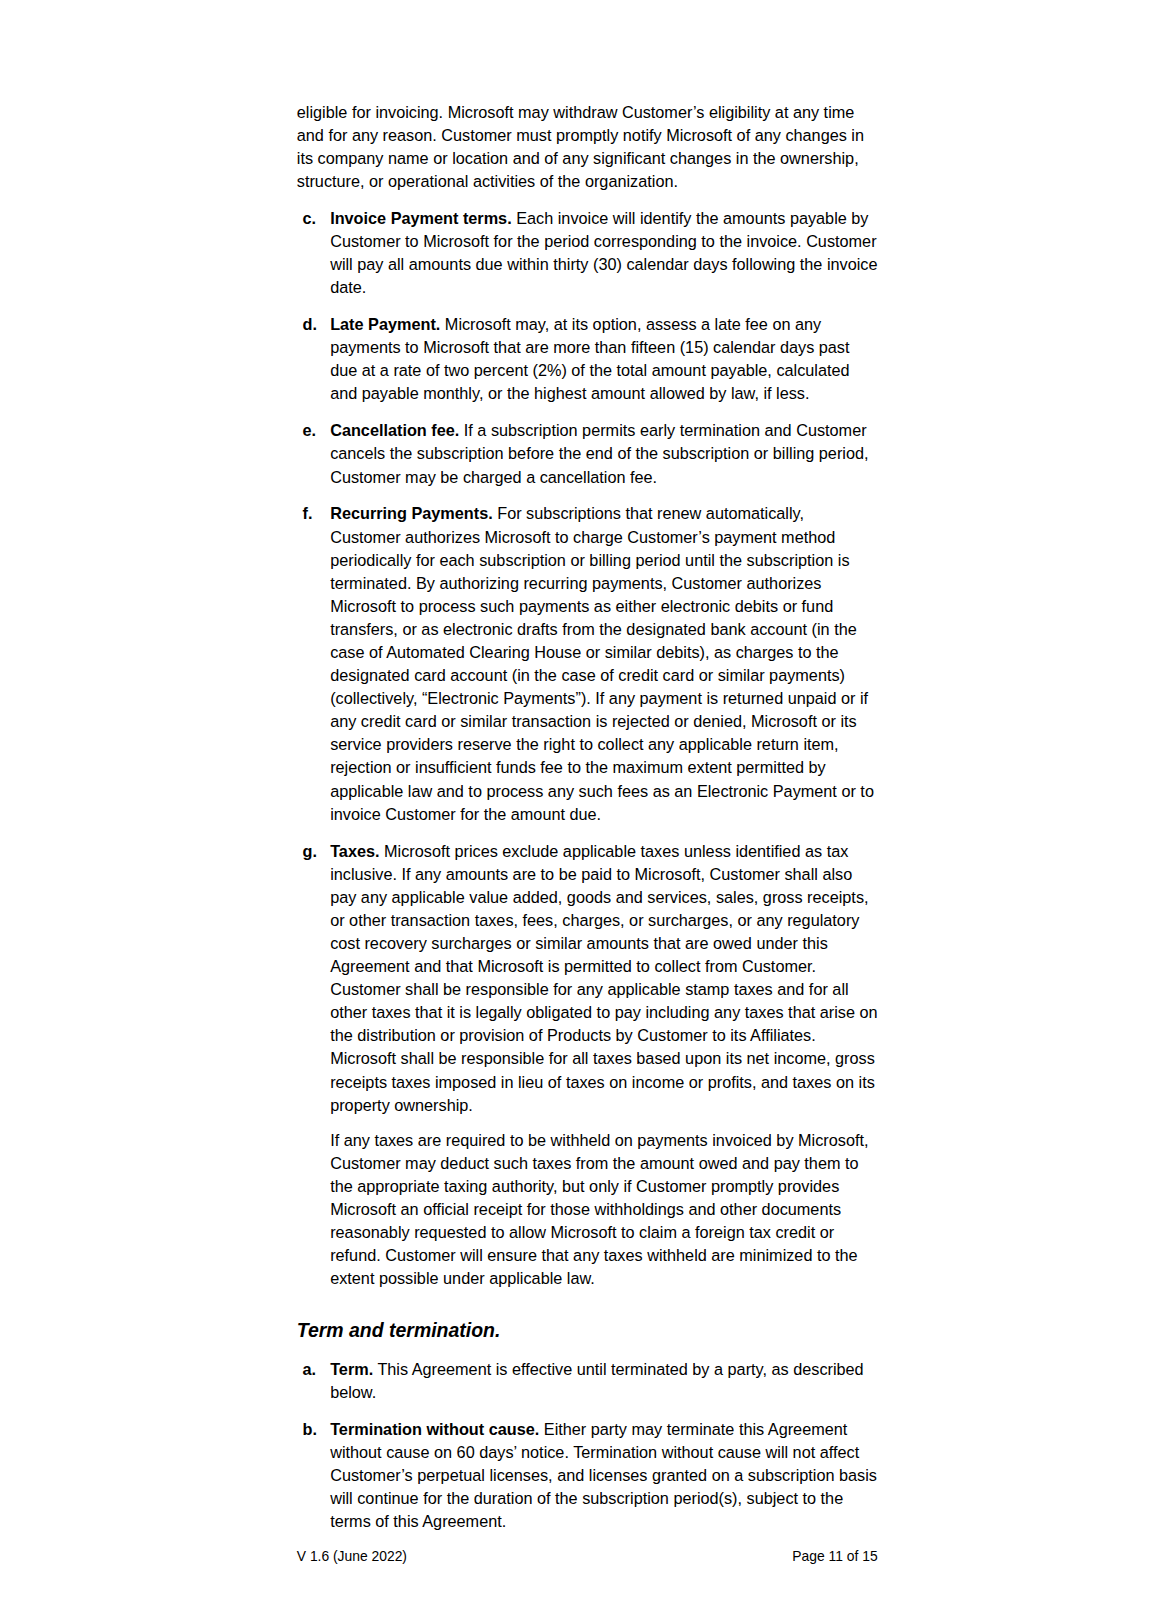eligible for invoicing. Microsoft may withdraw Customer’s eligibility at any time and for any reason. Customer must promptly notify Microsoft of any changes in its company name or location and of any significant changes in the ownership, structure, or operational activities of the organization.
c. Invoice Payment terms. Each invoice will identify the amounts payable by Customer to Microsoft for the period corresponding to the invoice. Customer will pay all amounts due within thirty (30) calendar days following the invoice date.
d. Late Payment. Microsoft may, at its option, assess a late fee on any payments to Microsoft that are more than fifteen (15) calendar days past due at a rate of two percent (2%) of the total amount payable, calculated and payable monthly, or the highest amount allowed by law, if less.
e. Cancellation fee. If a subscription permits early termination and Customer cancels the subscription before the end of the subscription or billing period, Customer may be charged a cancellation fee.
f. Recurring Payments. For subscriptions that renew automatically, Customer authorizes Microsoft to charge Customer’s payment method periodically for each subscription or billing period until the subscription is terminated. By authorizing recurring payments, Customer authorizes Microsoft to process such payments as either electronic debits or fund transfers, or as electronic drafts from the designated bank account (in the case of Automated Clearing House or similar debits), as charges to the designated card account (in the case of credit card or similar payments) (collectively, “Electronic Payments”). If any payment is returned unpaid or if any credit card or similar transaction is rejected or denied, Microsoft or its service providers reserve the right to collect any applicable return item, rejection or insufficient funds fee to the maximum extent permitted by applicable law and to process any such fees as an Electronic Payment or to invoice Customer for the amount due.
g. Taxes. Microsoft prices exclude applicable taxes unless identified as tax inclusive. If any amounts are to be paid to Microsoft, Customer shall also pay any applicable value added, goods and services, sales, gross receipts, or other transaction taxes, fees, charges, or surcharges, or any regulatory cost recovery surcharges or similar amounts that are owed under this Agreement and that Microsoft is permitted to collect from Customer. Customer shall be responsible for any applicable stamp taxes and for all other taxes that it is legally obligated to pay including any taxes that arise on the distribution or provision of Products by Customer to its Affiliates. Microsoft shall be responsible for all taxes based upon its net income, gross receipts taxes imposed in lieu of taxes on income or profits, and taxes on its property ownership.
If any taxes are required to be withheld on payments invoiced by Microsoft, Customer may deduct such taxes from the amount owed and pay them to the appropriate taxing authority, but only if Customer promptly provides Microsoft an official receipt for those withholdings and other documents reasonably requested to allow Microsoft to claim a foreign tax credit or refund. Customer will ensure that any taxes withheld are minimized to the extent possible under applicable law.
Term and termination.
a. Term. This Agreement is effective until terminated by a party, as described below.
b. Termination without cause. Either party may terminate this Agreement without cause on 60 days’ notice. Termination without cause will not affect Customer’s perpetual licenses, and licenses granted on a subscription basis will continue for the duration of the subscription period(s), subject to the terms of this Agreement.
V 1.6 (June 2022) Page 11 of 15